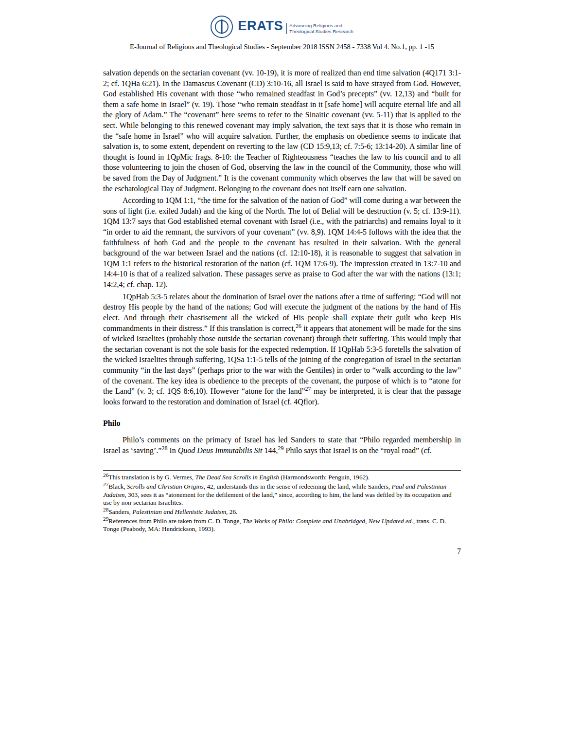ERATS Advancing Religious and
Theological Studies Research
E-Journal of Religious and Theological Studies - September 2018 ISSN 2458 - 7338 Vol 4. No.1, pp. 1 -15
salvation depends on the sectarian covenant (vv. 10-19), it is more of realized than end time salvation (4Q171 3:1-2; cf. 1QHa 6:21). In the Damascus Covenant (CD) 3:10-16, all Israel is said to have strayed from God. However, God established His covenant with those “who remained steadfast in God’s precepts” (vv. 12,13) and “built for them a safe home in Israel” (v. 19). Those “who remain steadfast in it [safe home] will acquire eternal life and all the glory of Adam.” The “covenant” here seems to refer to the Sinaitic covenant (vv. 5-11) that is applied to the sect. While belonging to this renewed covenant may imply salvation, the text says that it is those who remain in the “safe home in Israel” who will acquire salvation. Further, the emphasis on obedience seems to indicate that salvation is, to some extent, dependent on reverting to the law (CD 15:9,13; cf. 7:5-6; 13:14-20). A similar line of thought is found in 1QpMic frags. 8-10: the Teacher of Righteousness “teaches the law to his council and to all those volunteering to join the chosen of God, observing the law in the council of the Community, those who will be saved from the Day of Judgment.” It is the covenant community which observes the law that will be saved on the eschatological Day of Judgment. Belonging to the covenant does not itself earn one salvation.
According to 1QM 1:1, “the time for the salvation of the nation of God” will come during a war between the sons of light (i.e. exiled Judah) and the king of the North. The lot of Belial will be destruction (v. 5; cf. 13:9-11). 1QM 13:7 says that God established eternal covenant with Israel (i.e., with the patriarchs) and remains loyal to it “in order to aid the remnant, the survivors of your covenant” (vv. 8,9). 1QM 14:4-5 follows with the idea that the faithfulness of both God and the people to the covenant has resulted in their salvation. With the general background of the war between Israel and the nations (cf. 12:10-18), it is reasonable to suggest that salvation in 1QM 1:1 refers to the historical restoration of the nation (cf. 1QM 17:6-9). The impression created in 13:7-10 and 14:4-10 is that of a realized salvation. These passages serve as praise to God after the war with the nations (13:1; 14:2,4; cf. chap. 12).
1QpHab 5:3-5 relates about the domination of Israel over the nations after a time of suffering: “God will not destroy His people by the hand of the nations; God will execute the judgment of the nations by the hand of His elect. And through their chastisement all the wicked of His people shall expiate their guilt who keep His commandments in their distress.” If this translation is correct,26 it appears that atonement will be made for the sins of wicked Israelites (probably those outside the sectarian covenant) through their suffering. This would imply that the sectarian covenant is not the sole basis for the expected redemption. If 1QpHab 5:3-5 foretells the salvation of the wicked Israelites through suffering, 1QSa 1:1-5 tells of the joining of the congregation of Israel in the sectarian community “in the last days” (perhaps prior to the war with the Gentiles) in order to “walk according to the law” of the covenant. The key idea is obedience to the precepts of the covenant, the purpose of which is to “atone for the Land” (v. 3; cf. 1QS 8:6,10). However “atone for the land”27 may be interpreted, it is clear that the passage looks forward to the restoration and domination of Israel (cf. 4Qflor).
Philo
Philo’s comments on the primacy of Israel has led Sanders to state that “Philo regarded membership in Israel as ‘saving’.”28 In Quod Deus Immutabilis Sit 144,29 Philo says that Israel is on the “royal road” (cf.
26This translation is by G. Vermes, The Dead Sea Scrolls in English (Harmondsworth: Penguin, 1962).
27Black, Scrolls and Christian Origins, 42, understands this in the sense of redeeming the land, while Sanders, Paul and Palestinian Judaism, 303, sees it as “atonement for the defilement of the land,” since, according to him, the land was defiled by its occupation and use by non-sectarian Israelites.
28Sanders, Palestinian and Hellenistic Judaism, 26.
29References from Philo are taken from C. D. Tonge, The Works of Philo: Complete and Unabridged, New Updated ed., trans. C. D. Tonge (Peabody, MA: Hendrickson, 1993).
7